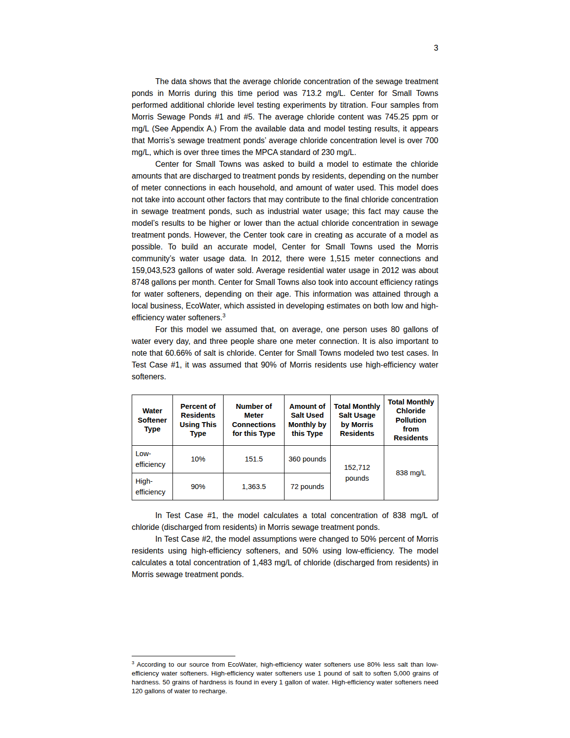3
The data shows that the average chloride concentration of the sewage treatment ponds in Morris during this time period was 713.2 mg/L. Center for Small Towns performed additional chloride level testing experiments by titration. Four samples from Morris Sewage Ponds #1 and #5. The average chloride content was 745.25 ppm or mg/L (See Appendix A.) From the available data and model testing results, it appears that Morris’s sewage treatment ponds’ average chloride concentration level is over 700 mg/L, which is over three times the MPCA standard of 230 mg/L.
Center for Small Towns was asked to build a model to estimate the chloride amounts that are discharged to treatment ponds by residents, depending on the number of meter connections in each household, and amount of water used. This model does not take into account other factors that may contribute to the final chloride concentration in sewage treatment ponds, such as industrial water usage; this fact may cause the model’s results to be higher or lower than the actual chloride concentration in sewage treatment ponds. However, the Center took care in creating as accurate of a model as possible. To build an accurate model, Center for Small Towns used the Morris community’s water usage data. In 2012, there were 1,515 meter connections and 159,043,523 gallons of water sold. Average residential water usage in 2012 was about 8748 gallons per month. Center for Small Towns also took into account efficiency ratings for water softeners, depending on their age. This information was attained through a local business, EcoWater, which assisted in developing estimates on both low and high-efficiency water softeners.3
For this model we assumed that, on average, one person uses 80 gallons of water every day, and three people share one meter connection. It is also important to note that 60.66% of salt is chloride. Center for Small Towns modeled two test cases. In Test Case #1, it was assumed that 90% of Morris residents use high-efficiency water softeners.
| Water Softener Type | Percent of Residents Using This Type | Number of Meter Connections for this Type | Amount of Salt Used Monthly by this Type | Total Monthly Salt Usage by Morris Residents | Total Monthly Chloride Pollution from Residents |
| --- | --- | --- | --- | --- | --- |
| Low-efficiency | 10% | 151.5 | 360 pounds | 152,712 pounds | 838 mg/L |
| High-efficiency | 90% | 1,363.5 | 72 pounds |
In Test Case #1, the model calculates a total concentration of 838 mg/L of chloride (discharged from residents) in Morris sewage treatment ponds.
In Test Case #2, the model assumptions were changed to 50% percent of Morris residents using high-efficiency softeners, and 50% using low-efficiency. The model calculates a total concentration of 1,483 mg/L of chloride (discharged from residents) in Morris sewage treatment ponds.
3 According to our source from EcoWater, high-efficiency water softeners use 80% less salt than low-efficiency water softeners. High-efficiency water softeners use 1 pound of salt to soften 5,000 grains of hardness. 50 grains of hardness is found in every 1 gallon of water. High-efficiency water softeners need 120 gallons of water to recharge.